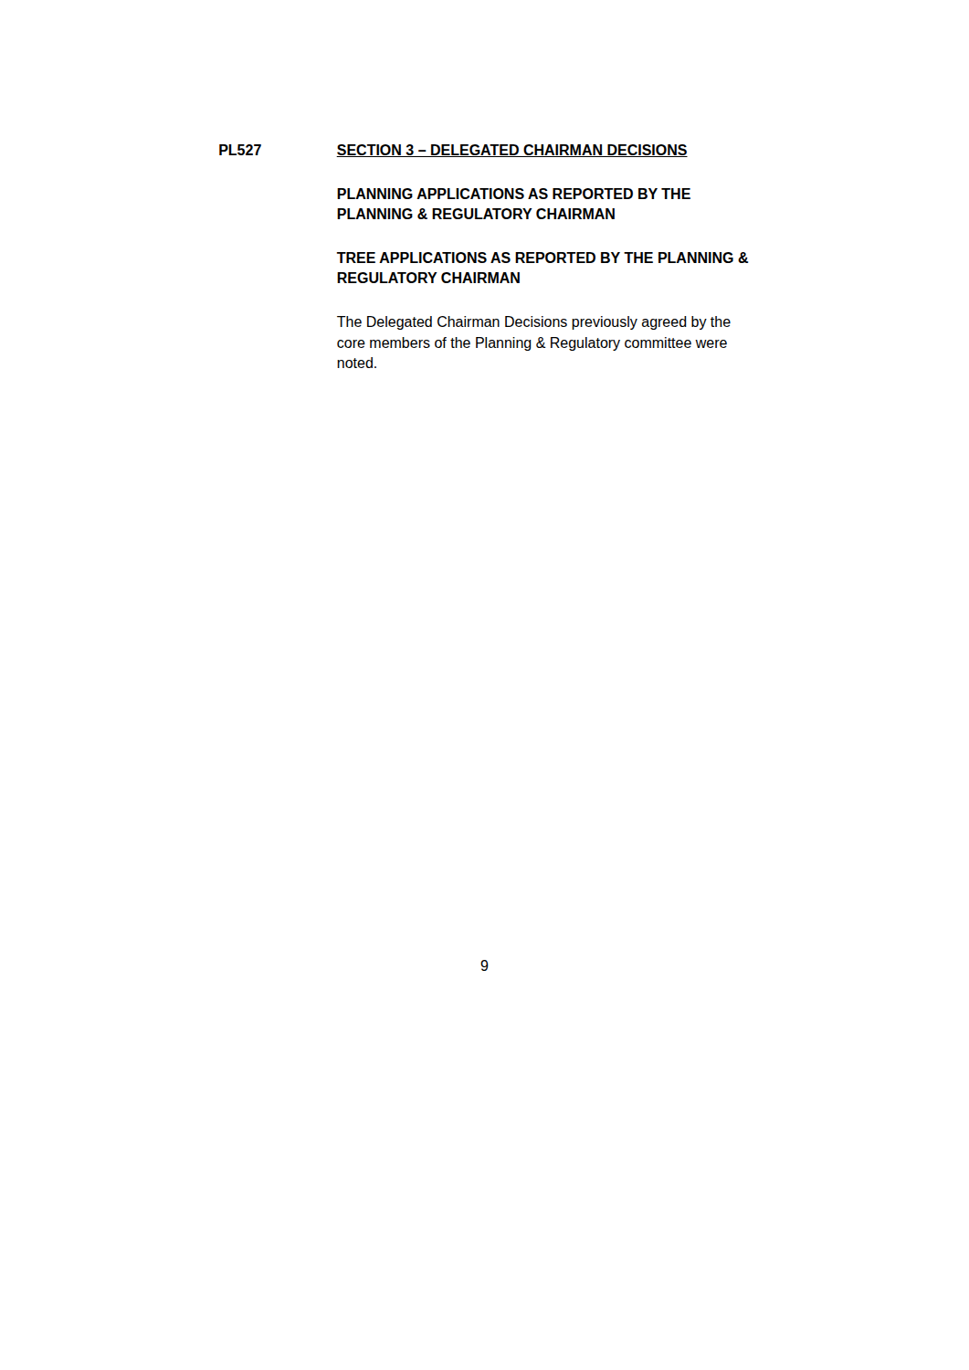PL527
SECTION 3 – DELEGATED CHAIRMAN DECISIONS
PLANNING APPLICATIONS AS REPORTED BY THE PLANNING & REGULATORY CHAIRMAN
TREE APPLICATIONS AS REPORTED BY THE PLANNING & REGULATORY CHAIRMAN
The Delegated Chairman Decisions previously agreed by the core members of the Planning & Regulatory committee were noted.
9